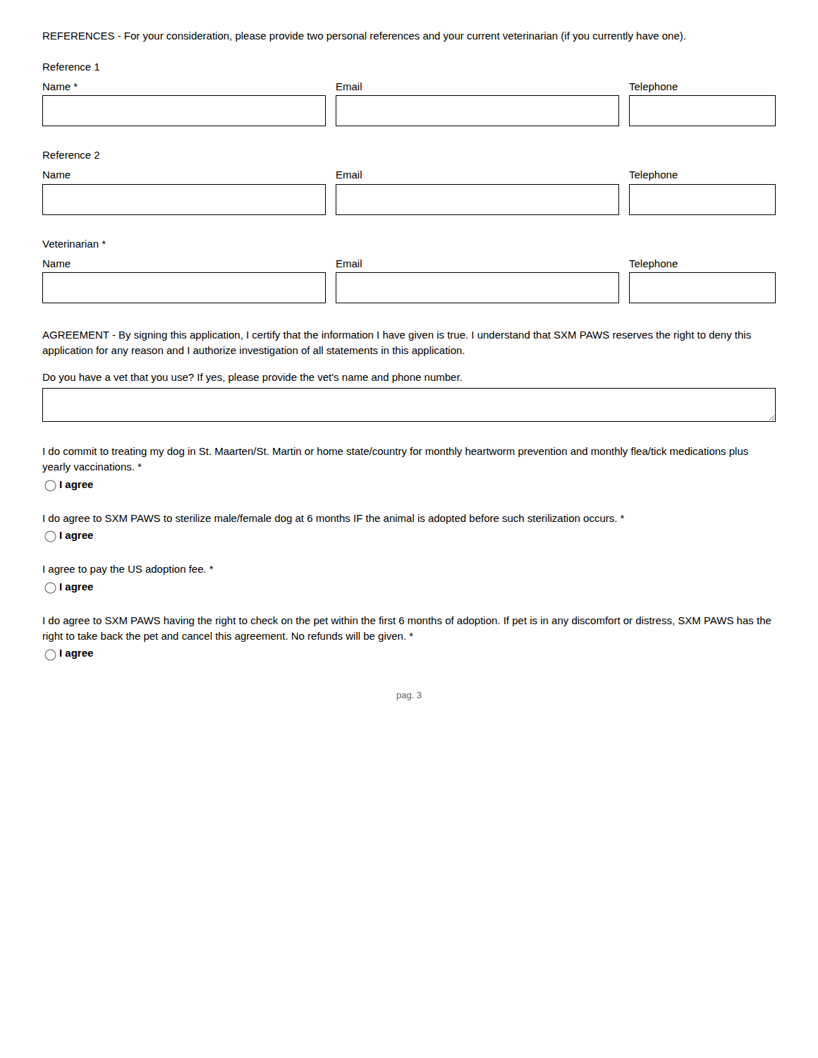REFERENCES - For your consideration, please provide two personal references and your current veterinarian (if you currently have one).
Reference 1
| Name * | Email | Telephone |
Reference 2
| Name | Email | Telephone |
Veterinarian *
| Name | Email | Telephone |
AGREEMENT - By signing this application, I certify that the information I have given is true. I understand that SXM PAWS reserves the right to deny this application for any reason and I authorize investigation of all statements in this application.
Do you have a vet that you use? If yes, please provide the vet's name and phone number.
I do commit to treating my dog in St. Maarten/St. Martin or home state/country for monthly heartworm prevention and monthly flea/tick medications plus yearly vaccinations. *
I agree
I do agree to SXM PAWS to sterilize male/female dog at 6 months IF the animal is adopted before such sterilization occurs. *
I agree
I agree to pay the US adoption fee. *
I agree
I do agree to SXM PAWS having the right to check on the pet within the first 6 months of adoption. If pet is in any discomfort or distress, SXM PAWS has the right to take back the pet and cancel this agreement. No refunds will be given. *
I agree
pag. 3